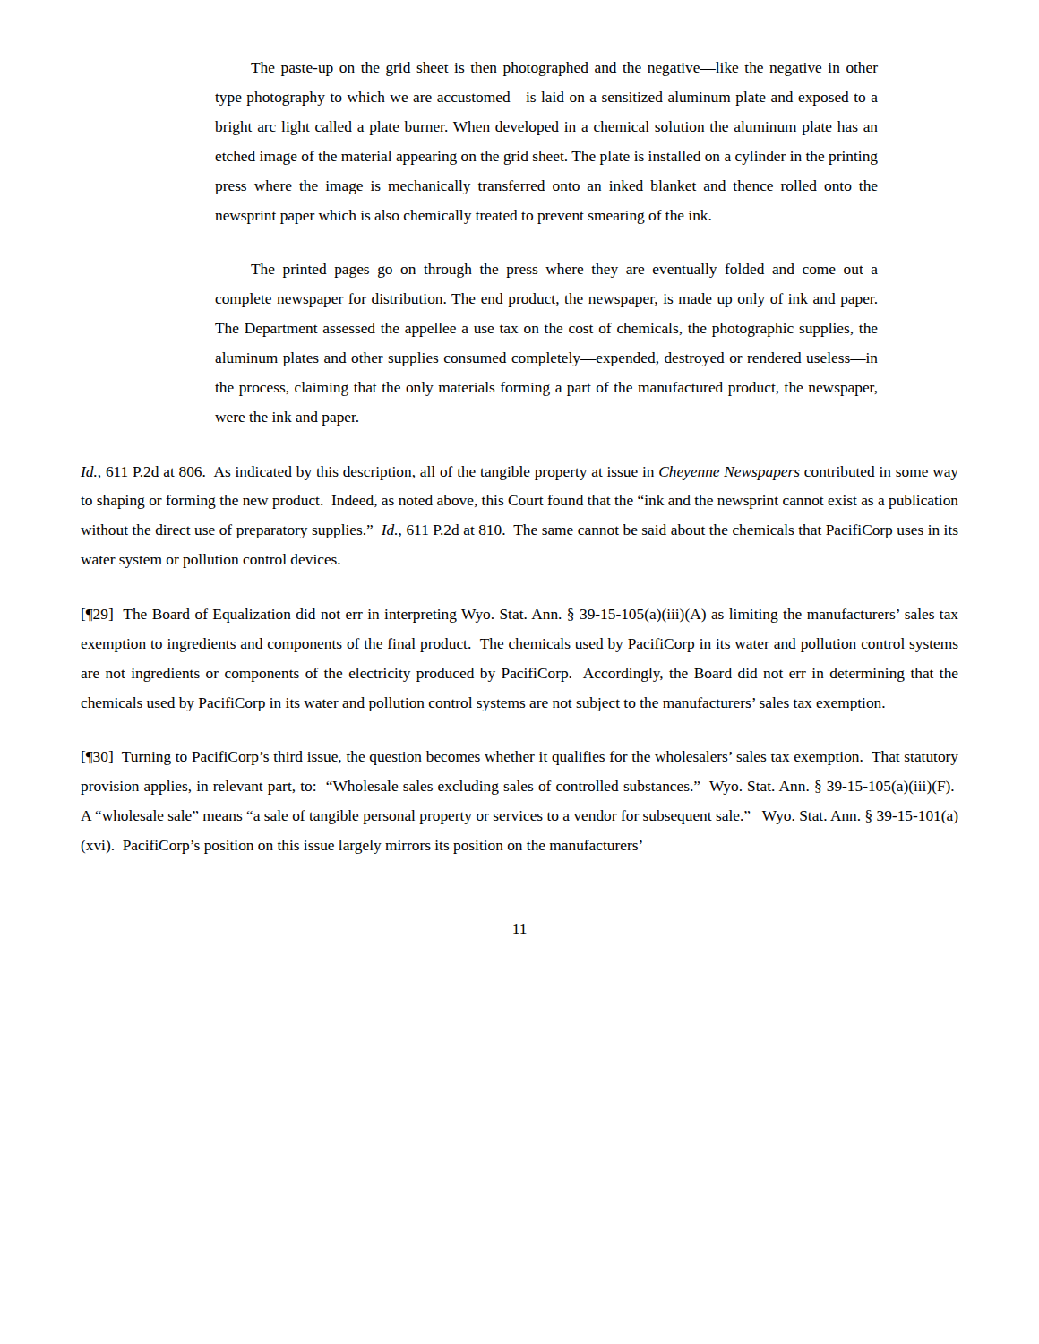The paste-up on the grid sheet is then photographed and the negative—like the negative in other type photography to which we are accustomed—is laid on a sensitized aluminum plate and exposed to a bright arc light called a plate burner. When developed in a chemical solution the aluminum plate has an etched image of the material appearing on the grid sheet. The plate is installed on a cylinder in the printing press where the image is mechanically transferred onto an inked blanket and thence rolled onto the newsprint paper which is also chemically treated to prevent smearing of the ink.
The printed pages go on through the press where they are eventually folded and come out a complete newspaper for distribution. The end product, the newspaper, is made up only of ink and paper. The Department assessed the appellee a use tax on the cost of chemicals, the photographic supplies, the aluminum plates and other supplies consumed completely—expended, destroyed or rendered useless—in the process, claiming that the only materials forming a part of the manufactured product, the newspaper, were the ink and paper.
Id., 611 P.2d at 806. As indicated by this description, all of the tangible property at issue in Cheyenne Newspapers contributed in some way to shaping or forming the new product. Indeed, as noted above, this Court found that the “ink and the newsprint cannot exist as a publication without the direct use of preparatory supplies.” Id., 611 P.2d at 810. The same cannot be said about the chemicals that PacifiCorp uses in its water system or pollution control devices.
[¶29] The Board of Equalization did not err in interpreting Wyo. Stat. Ann. § 39-15-105(a)(iii)(A) as limiting the manufacturers’ sales tax exemption to ingredients and components of the final product. The chemicals used by PacifiCorp in its water and pollution control systems are not ingredients or components of the electricity produced by PacifiCorp. Accordingly, the Board did not err in determining that the chemicals used by PacifiCorp in its water and pollution control systems are not subject to the manufacturers’ sales tax exemption.
[¶30] Turning to PacifiCorp’s third issue, the question becomes whether it qualifies for the wholesalers’ sales tax exemption. That statutory provision applies, in relevant part, to: “Wholesale sales excluding sales of controlled substances.” Wyo. Stat. Ann. § 39-15-105(a)(iii)(F). A “wholesale sale” means “a sale of tangible personal property or services to a vendor for subsequent sale.” Wyo. Stat. Ann. § 39-15-101(a)(xvi). PacifiCorp’s position on this issue largely mirrors its position on the manufacturers’
11